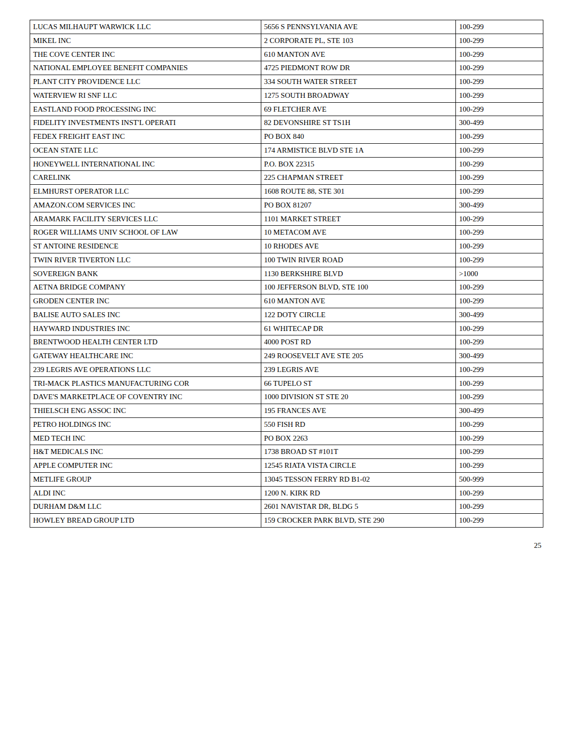| LUCAS MILHAUPT WARWICK LLC | 5656 S PENNSYLVANIA AVE | 100-299 |
| MIKEL INC | 2 CORPORATE PL, STE 103 | 100-299 |
| THE COVE CENTER INC | 610 MANTON AVE | 100-299 |
| NATIONAL EMPLOYEE BENEFIT COMPANIES | 4725 PIEDMONT ROW DR | 100-299 |
| PLANT CITY PROVIDENCE LLC | 334 SOUTH WATER STREET | 100-299 |
| WATERVIEW RI SNF LLC | 1275 SOUTH BROADWAY | 100-299 |
| EASTLAND FOOD PROCESSING INC | 69 FLETCHER AVE | 100-299 |
| FIDELITY INVESTMENTS INST'L OPERATI | 82 DEVONSHIRE ST TS1H | 300-499 |
| FEDEX FREIGHT EAST INC | PO BOX 840 | 100-299 |
| OCEAN STATE LLC | 174 ARMISTICE BLVD STE 1A | 100-299 |
| HONEYWELL INTERNATIONAL INC | P.O. BOX 22315 | 100-299 |
| CARELINK | 225 CHAPMAN STREET | 100-299 |
| ELMHURST OPERATOR LLC | 1608 ROUTE 88, STE 301 | 100-299 |
| AMAZON.COM SERVICES INC | PO BOX 81207 | 300-499 |
| ARAMARK FACILITY SERVICES LLC | 1101 MARKET STREET | 100-299 |
| ROGER WILLIAMS UNIV SCHOOL OF LAW | 10 METACOM AVE | 100-299 |
| ST ANTOINE RESIDENCE | 10 RHODES AVE | 100-299 |
| TWIN RIVER TIVERTON LLC | 100 TWIN RIVER ROAD | 100-299 |
| SOVEREIGN BANK | 1130 BERKSHIRE BLVD | >1000 |
| AETNA BRIDGE COMPANY | 100 JEFFERSON BLVD, STE 100 | 100-299 |
| GRODEN CENTER INC | 610 MANTON AVE | 100-299 |
| BALISE AUTO SALES INC | 122 DOTY CIRCLE | 300-499 |
| HAYWARD INDUSTRIES INC | 61 WHITECAP DR | 100-299 |
| BRENTWOOD HEALTH CENTER LTD | 4000 POST RD | 100-299 |
| GATEWAY HEALTHCARE INC | 249 ROOSEVELT AVE STE 205 | 300-499 |
| 239 LEGRIS AVE OPERATIONS LLC | 239 LEGRIS AVE | 100-299 |
| TRI-MACK PLASTICS MANUFACTURING COR | 66 TUPELO ST | 100-299 |
| DAVE'S MARKETPLACE OF COVENTRY INC | 1000 DIVISION ST STE 20 | 100-299 |
| THIELSCH ENG ASSOC INC | 195 FRANCES AVE | 300-499 |
| PETRO HOLDINGS INC | 550 FISH RD | 100-299 |
| MED TECH INC | PO BOX 2263 | 100-299 |
| H&T MEDICALS INC | 1738 BROAD ST #101T | 100-299 |
| APPLE COMPUTER INC | 12545 RIATA VISTA CIRCLE | 100-299 |
| METLIFE GROUP | 13045 TESSON FERRY RD B1-02 | 500-999 |
| ALDI INC | 1200 N. KIRK RD | 100-299 |
| DURHAM D&M LLC | 2601 NAVISTAR DR, BLDG 5 | 100-299 |
| HOWLEY BREAD GROUP LTD | 159 CROCKER PARK BLVD, STE 290 | 100-299 |
25